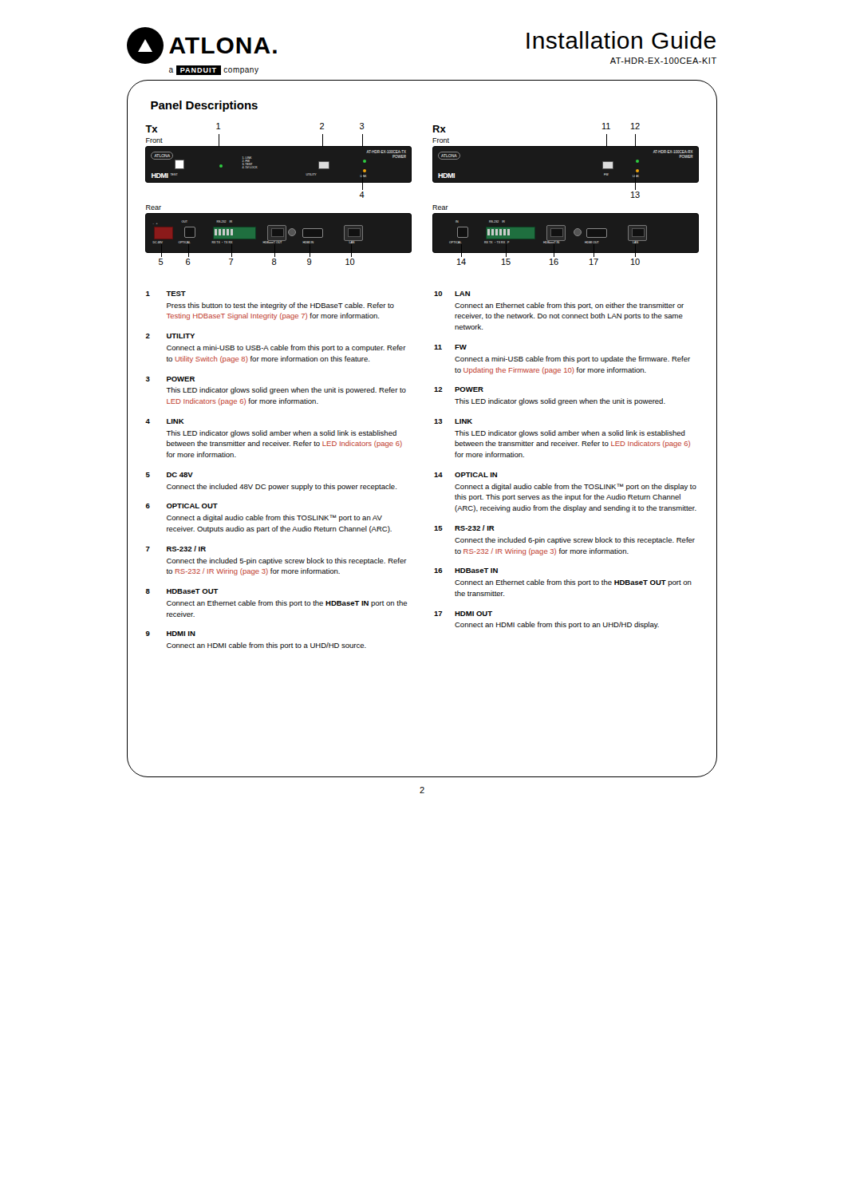ATLONA.
a PANDUIT company
Installation Guide
AT-HDR-EX-100CEA-KIT
Panel Descriptions
Tx
1
2
3
Front
ATLONA
HDMI
AT-HDR-EX-100CEA-TX
POWER
TEST
1. LINK
2. FW
3. TEST
4. 5V LOCK
UTILITY
LINK
4
Rear
- +
DC 48V
OUT
OPTICAL
RS-232 IR
RX TX ⋅ TX RX
HDBaseT OUT
HDMI IN
LAN
5
6
7
8
9
10
Rx
11
12
Front
ATLONA
HDMI
AT-HDR-EX-100CEA-RX
POWER
FW
LINK
13
Rear
IN
OPTICAL
RS-232 IR
RX TX ⋅ TX RX P
HDBaseT IN
HDMI OUT
LAN
14
15
16
17
10
1
TEST Press this button to test the integrity of the HDBaseT cable. Refer to Testing HDBaseT Signal Integrity (page 7) for more information.
2
UTILITY Connect a mini-USB to USB-A cable from this port to a computer. Refer to Utility Switch (page 8) for more information on this feature.
3
POWER This LED indicator glows solid green when the unit is powered. Refer to LED Indicators (page 6) for more information.
4
LINK This LED indicator glows solid amber when a solid link is established between the transmitter and receiver. Refer to LED Indicators (page 6) for more information.
5
DC 48V Connect the included 48V DC power supply to this power receptacle.
6
OPTICAL OUT Connect a digital audio cable from this TOSLINK™ port to an AV receiver. Outputs audio as part of the Audio Return Channel (ARC).
7
RS-232 / IR Connect the included 5-pin captive screw block to this receptacle. Refer to RS-232 / IR Wiring (page 3) for more information.
8
HDBaseT OUT Connect an Ethernet cable from this port to the HDBaseT IN port on the receiver.
9
HDMI IN Connect an HDMI cable from this port to a UHD/HD source.
10
LAN Connect an Ethernet cable from this port, on either the transmitter or receiver, to the network. Do not connect both LAN ports to the same network.
11
FW Connect a mini-USB cable from this port to update the firmware. Refer to Updating the Firmware (page 10) for more information.
12
POWER This LED indicator glows solid green when the unit is powered.
13
LINK This LED indicator glows solid amber when a solid link is established between the transmitter and receiver. Refer to LED Indicators (page 6) for more information.
14
OPTICAL IN Connect a digital audio cable from the TOSLINK™ port on the display to this port. This port serves as the input for the Audio Return Channel (ARC), receiving audio from the display and sending it to the transmitter.
15
RS-232 / IR Connect the included 6-pin captive screw block to this receptacle. Refer to RS-232 / IR Wiring (page 3) for more information.
16
HDBaseT IN Connect an Ethernet cable from this port to the HDBaseT OUT port on the transmitter.
17
HDMI OUT Connect an HDMI cable from this port to an UHD/HD display.
2